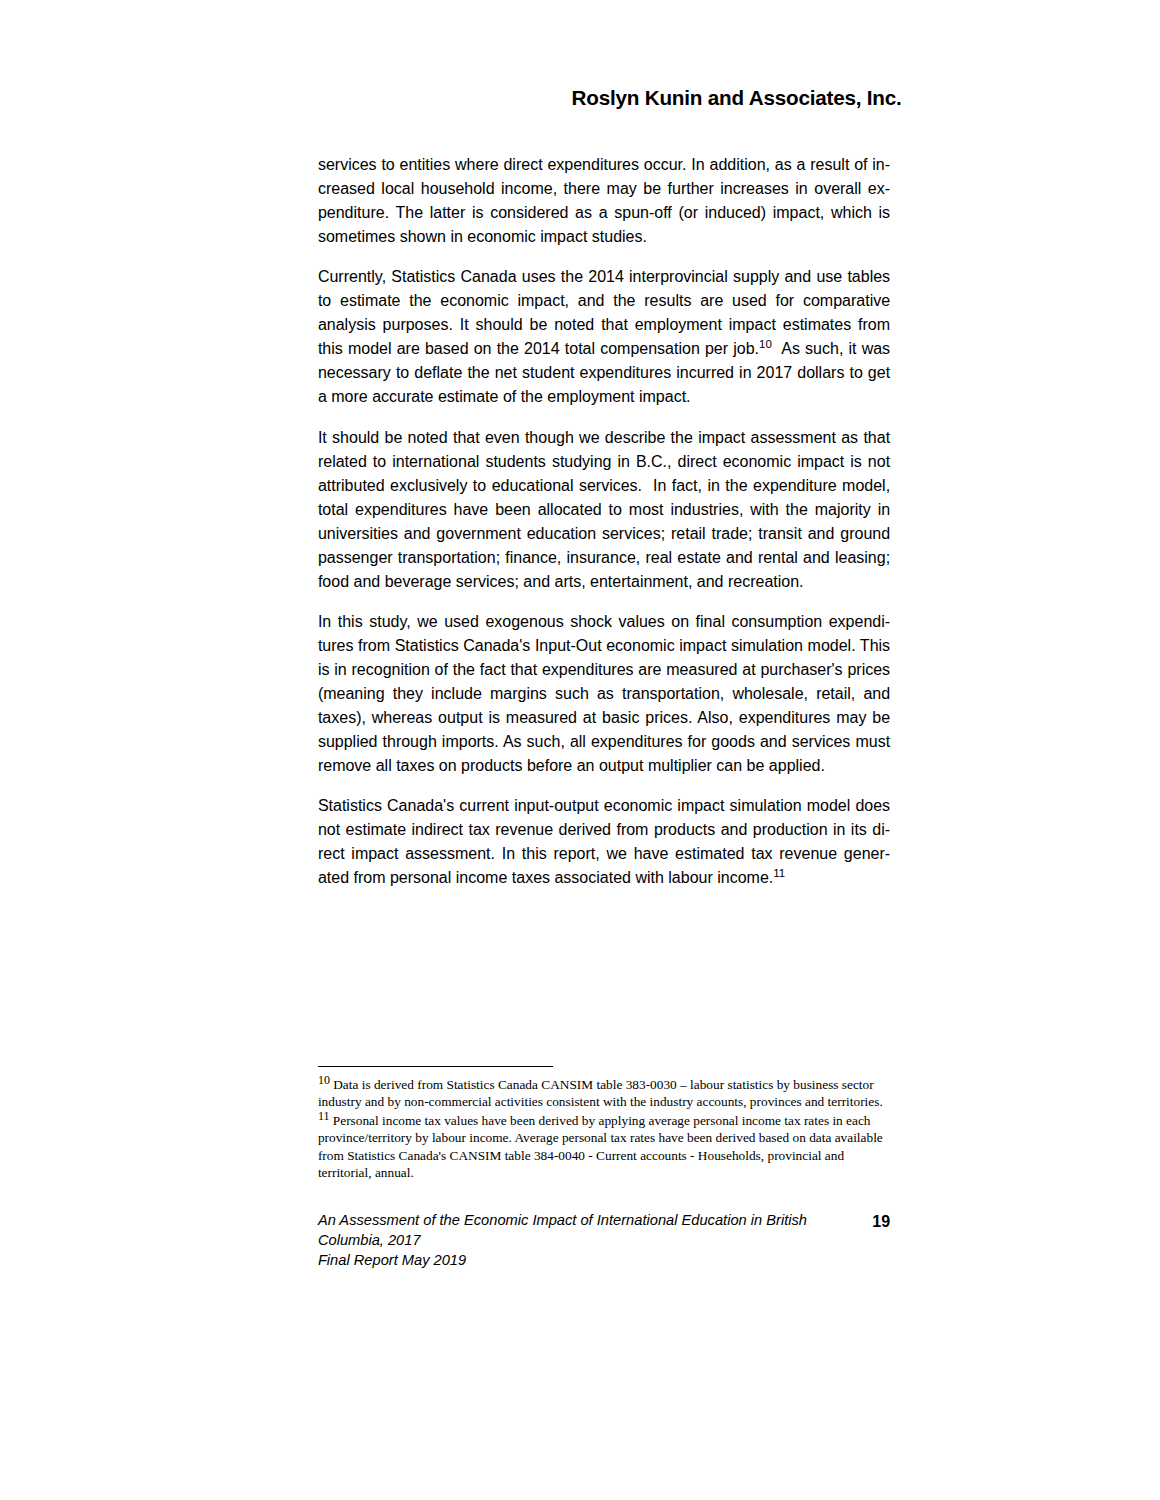Roslyn Kunin and Associates, Inc.
services to entities where direct expenditures occur. In addition, as a result of increased local household income, there may be further increases in overall expenditure. The latter is considered as a spun-off (or induced) impact, which is sometimes shown in economic impact studies.
Currently, Statistics Canada uses the 2014 interprovincial supply and use tables to estimate the economic impact, and the results are used for comparative analysis purposes. It should be noted that employment impact estimates from this model are based on the 2014 total compensation per job.10 As such, it was necessary to deflate the net student expenditures incurred in 2017 dollars to get a more accurate estimate of the employment impact.
It should be noted that even though we describe the impact assessment as that related to international students studying in B.C., direct economic impact is not attributed exclusively to educational services. In fact, in the expenditure model, total expenditures have been allocated to most industries, with the majority in universities and government education services; retail trade; transit and ground passenger transportation; finance, insurance, real estate and rental and leasing; food and beverage services; and arts, entertainment, and recreation.
In this study, we used exogenous shock values on final consumption expenditures from Statistics Canada's Input-Out economic impact simulation model. This is in recognition of the fact that expenditures are measured at purchaser's prices (meaning they include margins such as transportation, wholesale, retail, and taxes), whereas output is measured at basic prices. Also, expenditures may be supplied through imports. As such, all expenditures for goods and services must remove all taxes on products before an output multiplier can be applied.
Statistics Canada's current input-output economic impact simulation model does not estimate indirect tax revenue derived from products and production in its direct impact assessment. In this report, we have estimated tax revenue generated from personal income taxes associated with labour income.11
10 Data is derived from Statistics Canada CANSIM table 383-0030 – labour statistics by business sector industry and by non-commercial activities consistent with the industry accounts, provinces and territories.
11 Personal income tax values have been derived by applying average personal income tax rates in each province/territory by labour income. Average personal tax rates have been derived based on data available from Statistics Canada's CANSIM table 384-0040 - Current accounts - Households, provincial and territorial, annual.
An Assessment of the Economic Impact of International Education in British Columbia, 2017
Final Report May 2019
19